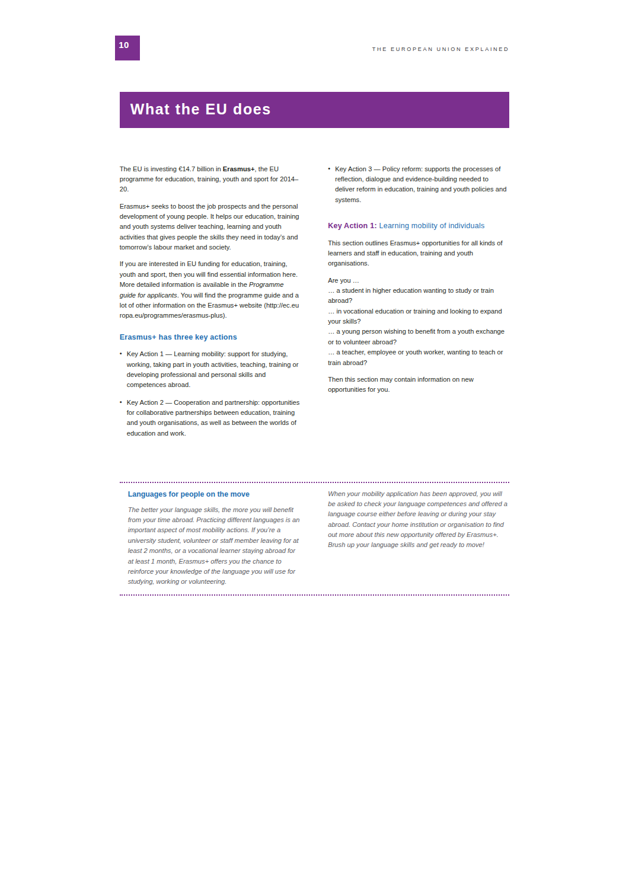10
The European Union explained
What the EU does
The EU is investing €14.7 billion in Erasmus+, the EU programme for education, training, youth and sport for 2014–20.
Erasmus+ seeks to boost the job prospects and the personal development of young people. It helps our education, training and youth systems deliver teaching, learning and youth activities that gives people the skills they need in today’s and tomorrow’s labour market and society.
If you are interested in EU funding for education, training, youth and sport, then you will find essential information here. More detailed information is available in the Programme guide for applicants. You will find the programme guide and a lot of other information on the Erasmus+ website (http://ec.europa.eu/programmes/erasmus-plus).
Erasmus+ has three key actions
Key Action 1 — Learning mobility: support for studying, working, taking part in youth activities, teaching, training or developing professional and personal skills and competences abroad.
Key Action 2 — Cooperation and partnership: opportunities for collaborative partnerships between education, training and youth organisations, as well as between the worlds of education and work.
Key Action 3 — Policy reform: supports the processes of reflection, dialogue and evidence-building needed to deliver reform in education, training and youth policies and systems.
Key Action 1: Learning mobility of individuals
This section outlines Erasmus+ opportunities for all kinds of learners and staff in education, training and youth organisations.
Are you …
… a student in higher education wanting to study or train abroad?
… in vocational education or training and looking to expand your skills?
… a young person wishing to benefit from a youth exchange or to volunteer abroad?
… a teacher, employee or youth worker, wanting to teach or train abroad?
Then this section may contain information on new opportunities for you.
Languages for people on the move
The better your language skills, the more you will benefit from your time abroad. Practicing different languages is an important aspect of most mobility actions. If you’re a university student, volunteer or staff member leaving for at least 2 months, or a vocational learner staying abroad for at least 1 month, Erasmus+ offers you the chance to reinforce your knowledge of the language you will use for studying, working or volunteering.
When your mobility application has been approved, you will be asked to check your language competences and offered a language course either before leaving or during your stay abroad. Contact your home institution or organisation to find out more about this new opportunity offered by Erasmus+. Brush up your language skills and get ready to move!